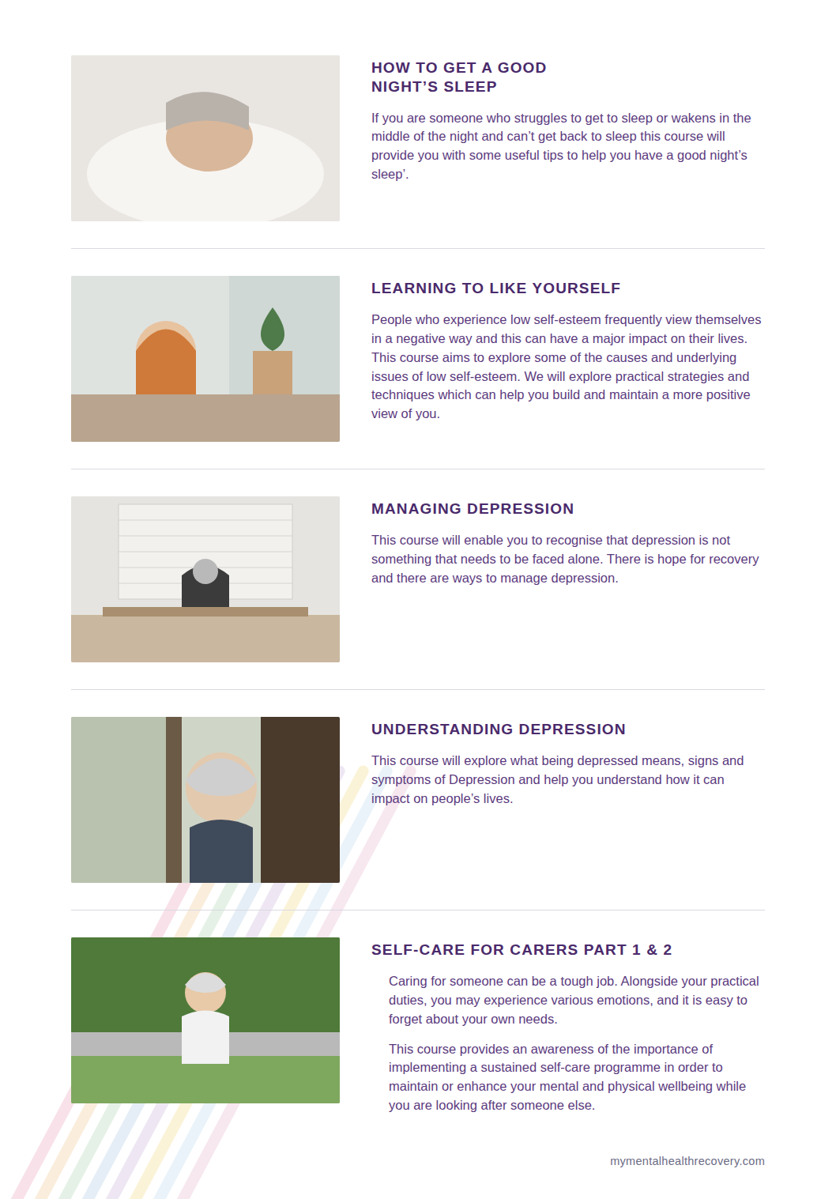How to get a good
night’s sleep
If you are someone who struggles to get to sleep or wakens in the middle of the night and can’t get back to sleep this course will provide you with some useful tips to help you have a good night’s sleep’.
Learning to like yourself
People who experience low self-esteem frequently view themselves in a negative way and this can have a major impact on their lives. This course aims to explore some of the causes and underlying issues of low self-esteem. We will explore practical strategies and techniques which can help you build and maintain a more positive view of you.
Managing depression
This course will enable you to recognise that depression is not something that needs to be faced alone. There is hope for recovery and there are ways to manage depression.
Understanding depression
This course will explore what being depressed means, signs and symptoms of Depression and help you understand how it can impact on people’s lives.
Self-care for carers part 1 & 2
Caring for someone can be a tough job. Alongside your practical duties, you may experience various emotions, and it is easy to forget about your own needs.
This course provides an awareness of the importance of implementing a sustained self-care programme in order to maintain or enhance your mental and physical wellbeing while you are looking after someone else.
mymentalhealthrecovery.com